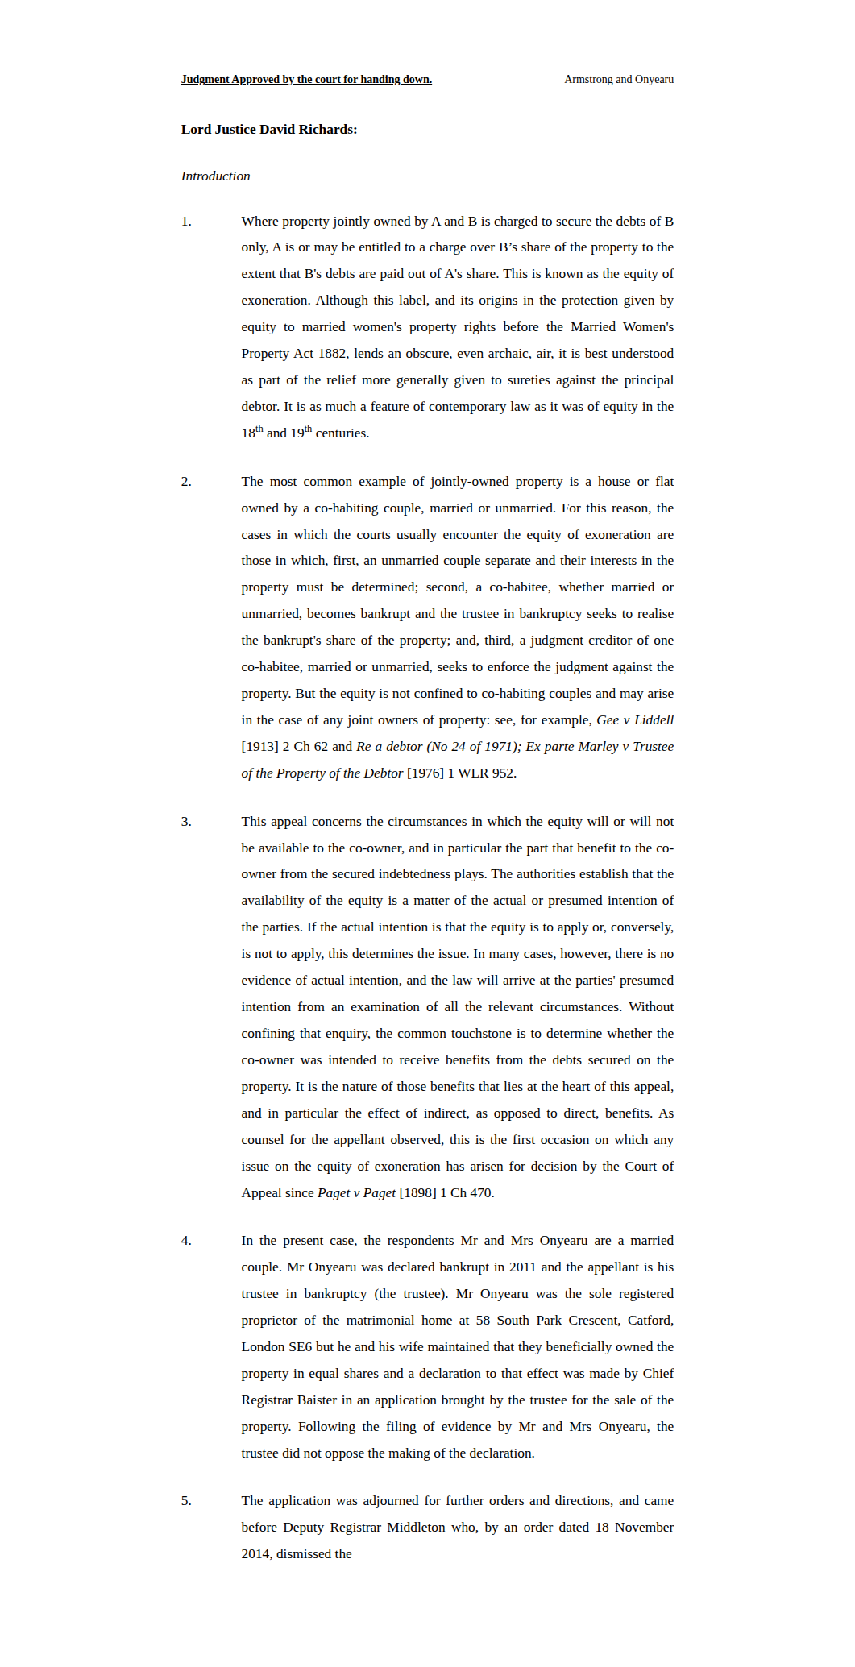Judgment Approved by the court for handing down.
Armstrong and Onyearu
Lord Justice David Richards:
Introduction
Where property jointly owned by A and B is charged to secure the debts of B only, A is or may be entitled to a charge over B’s share of the property to the extent that B's debts are paid out of A's share. This is known as the equity of exoneration. Although this label, and its origins in the protection given by equity to married women's property rights before the Married Women's Property Act 1882, lends an obscure, even archaic, air, it is best understood as part of the relief more generally given to sureties against the principal debtor. It is as much a feature of contemporary law as it was of equity in the 18th and 19th centuries.
The most common example of jointly-owned property is a house or flat owned by a co-habiting couple, married or unmarried. For this reason, the cases in which the courts usually encounter the equity of exoneration are those in which, first, an unmarried couple separate and their interests in the property must be determined; second, a co-habitee, whether married or unmarried, becomes bankrupt and the trustee in bankruptcy seeks to realise the bankrupt's share of the property; and, third, a judgment creditor of one co-habitee, married or unmarried, seeks to enforce the judgment against the property. But the equity is not confined to co-habiting couples and may arise in the case of any joint owners of property: see, for example, Gee v Liddell [1913] 2 Ch 62 and Re a debtor (No 24 of 1971); Ex parte Marley v Trustee of the Property of the Debtor [1976] 1 WLR 952.
This appeal concerns the circumstances in which the equity will or will not be available to the co-owner, and in particular the part that benefit to the co-owner from the secured indebtedness plays. The authorities establish that the availability of the equity is a matter of the actual or presumed intention of the parties. If the actual intention is that the equity is to apply or, conversely, is not to apply, this determines the issue. In many cases, however, there is no evidence of actual intention, and the law will arrive at the parties' presumed intention from an examination of all the relevant circumstances. Without confining that enquiry, the common touchstone is to determine whether the co-owner was intended to receive benefits from the debts secured on the property. It is the nature of those benefits that lies at the heart of this appeal, and in particular the effect of indirect, as opposed to direct, benefits. As counsel for the appellant observed, this is the first occasion on which any issue on the equity of exoneration has arisen for decision by the Court of Appeal since Paget v Paget [1898] 1 Ch 470.
In the present case, the respondents Mr and Mrs Onyearu are a married couple. Mr Onyearu was declared bankrupt in 2011 and the appellant is his trustee in bankruptcy (the trustee). Mr Onyearu was the sole registered proprietor of the matrimonial home at 58 South Park Crescent, Catford, London SE6 but he and his wife maintained that they beneficially owned the property in equal shares and a declaration to that effect was made by Chief Registrar Baister in an application brought by the trustee for the sale of the property. Following the filing of evidence by Mr and Mrs Onyearu, the trustee did not oppose the making of the declaration.
The application was adjourned for further orders and directions, and came before Deputy Registrar Middleton who, by an order dated 18 November 2014, dismissed the